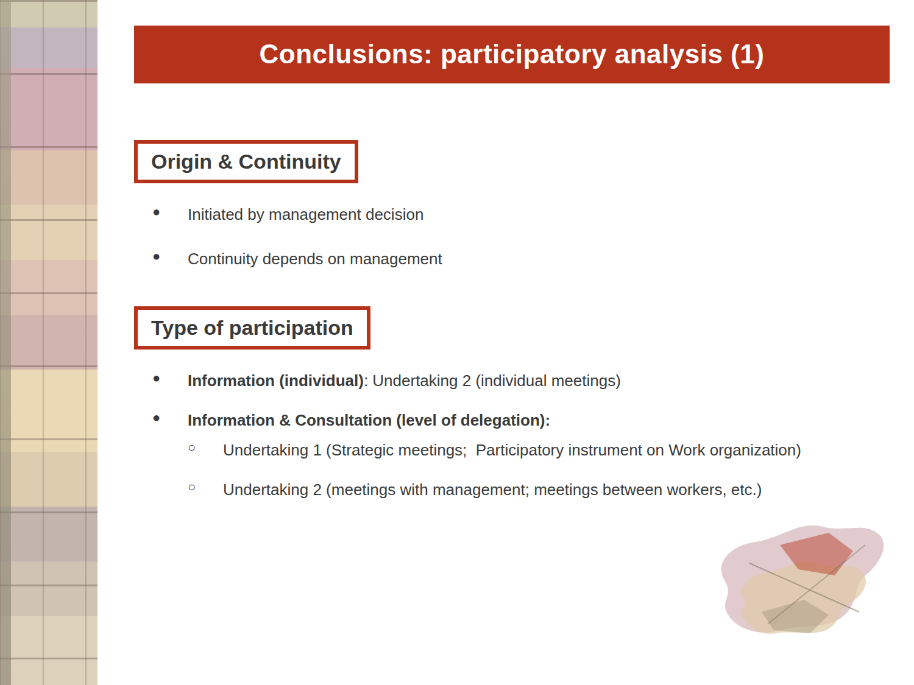Conclusions: participatory analysis (1)
Origin & Continuity
Initiated by management decision
Continuity depends on management
Type of participation
Information (individual): Undertaking 2 (individual meetings)
Information & Consultation (level of delegation):
Undertaking 1 (Strategic meetings; Participatory instrument on Work organization)
Undertaking 2 (meetings with management; meetings between workers, etc.)